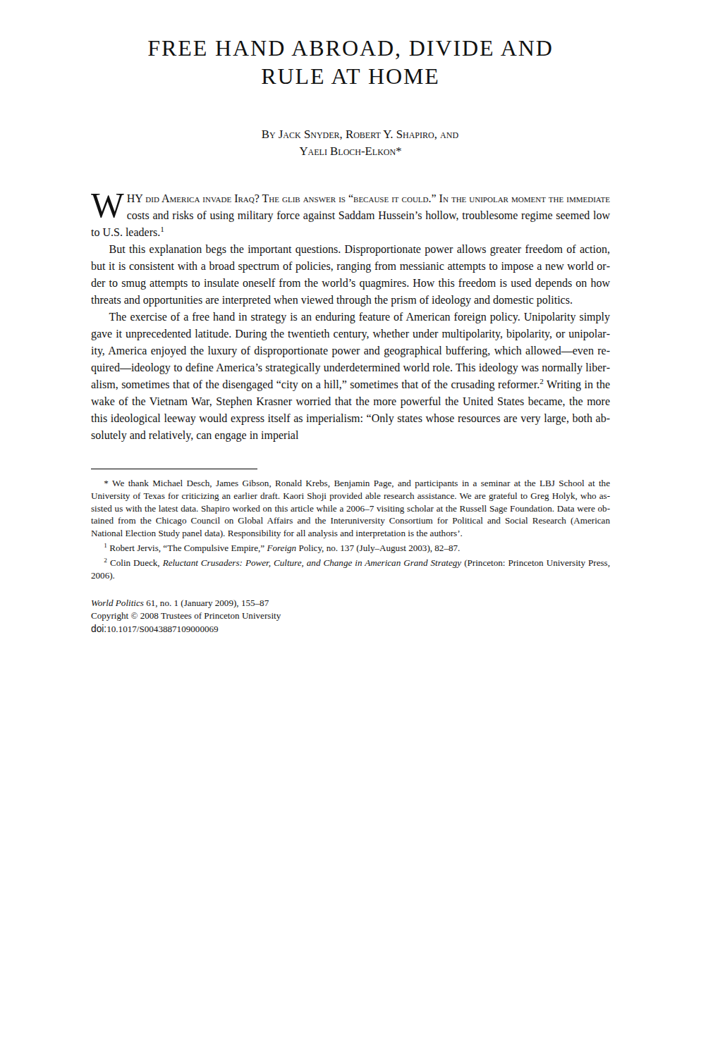Free Hand Abroad, Divide and
Rule at Home
By Jack Snyder, Robert Y. Shapiro, and
Yaeli Bloch-Elkon*
WHY did America invade Iraq? The glib answer is “because it could.” In the unipolar moment the immediate costs and risks of using military force against Saddam Hussein’s hollow, troublesome regime seemed low to U.S. leaders.1
But this explanation begs the important questions. Disproportionate power allows greater freedom of action, but it is consistent with a broad spectrum of policies, ranging from messianic attempts to impose a new world order to smug attempts to insulate oneself from the world’s quagmires. How this freedom is used depends on how threats and opportunities are interpreted when viewed through the prism of ideology and domestic politics.
The exercise of a free hand in strategy is an enduring feature of American foreign policy. Unipolarity simply gave it unprecedented latitude. During the twentieth century, whether under multipolarity, bipolarity, or unipolarity, America enjoyed the luxury of disproportionate power and geographical buffering, which allowed—even required—ideology to define America’s strategically underdetermined world role. This ideology was normally liberalism, sometimes that of the disengaged “city on a hill,” sometimes that of the crusading reformer.2 Writing in the wake of the Vietnam War, Stephen Krasner worried that the more powerful the United States became, the more this ideological leeway would express itself as imperialism: “Only states whose resources are very large, both absolutely and relatively, can engage in imperial
* We thank Michael Desch, James Gibson, Ronald Krebs, Benjamin Page, and participants in a seminar at the LBJ School at the University of Texas for criticizing an earlier draft. Kaori Shoji provided able research assistance. We are grateful to Greg Holyk, who assisted us with the latest data. Shapiro worked on this article while a 2006–7 visiting scholar at the Russell Sage Foundation. Data were obtained from the Chicago Council on Global Affairs and the Interuniversity Consortium for Political and Social Research (American National Election Study panel data). Responsibility for all analysis and interpretation is the authors’.
1 Robert Jervis, “The Compulsive Empire,” Foreign Policy, no. 137 (July–August 2003), 82–87.
2 Colin Dueck, Reluctant Crusaders: Power, Culture, and Change in American Grand Strategy (Princeton: Princeton University Press, 2006).
World Politics 61, no. 1 (January 2009), 155–87
Copyright © 2008 Trustees of Princeton University
doi: 10.1017/S0043887109000069